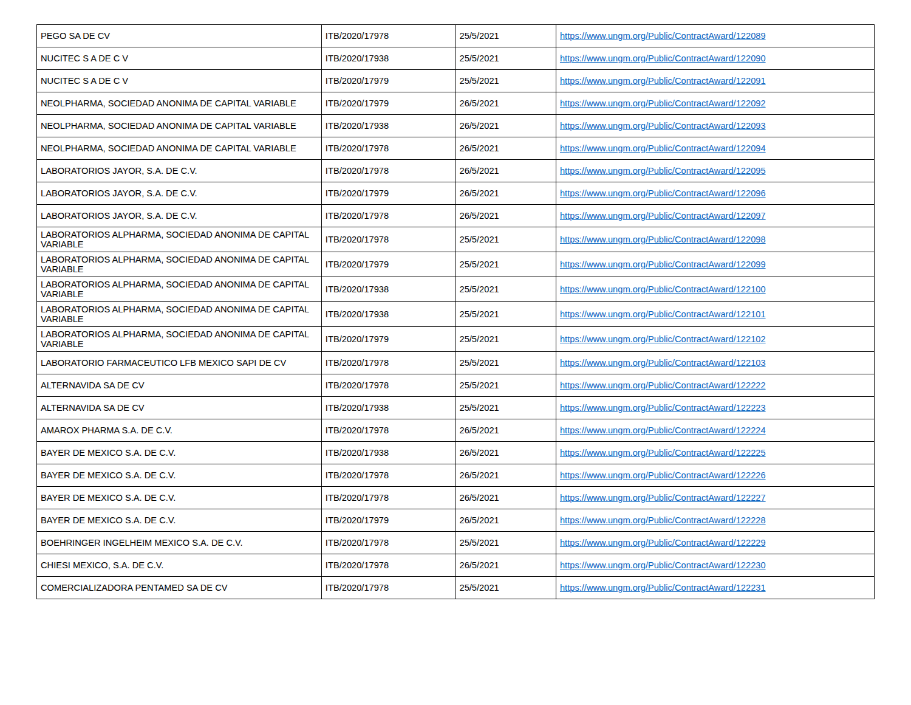| PEGO SA DE CV | ITB/2020/17978 | 25/5/2021 | https://www.ungm.org/Public/ContractAward/122089 |
| NUCITEC S A DE C V | ITB/2020/17938 | 25/5/2021 | https://www.ungm.org/Public/ContractAward/122090 |
| NUCITEC S A DE C V | ITB/2020/17979 | 25/5/2021 | https://www.ungm.org/Public/ContractAward/122091 |
| NEOLPHARMA, SOCIEDAD ANONIMA DE CAPITAL VARIABLE | ITB/2020/17979 | 26/5/2021 | https://www.ungm.org/Public/ContractAward/122092 |
| NEOLPHARMA, SOCIEDAD ANONIMA DE CAPITAL VARIABLE | ITB/2020/17938 | 26/5/2021 | https://www.ungm.org/Public/ContractAward/122093 |
| NEOLPHARMA, SOCIEDAD ANONIMA DE CAPITAL VARIABLE | ITB/2020/17978 | 26/5/2021 | https://www.ungm.org/Public/ContractAward/122094 |
| LABORATORIOS JAYOR, S.A. DE C.V. | ITB/2020/17978 | 26/5/2021 | https://www.ungm.org/Public/ContractAward/122095 |
| LABORATORIOS JAYOR, S.A. DE C.V. | ITB/2020/17979 | 26/5/2021 | https://www.ungm.org/Public/ContractAward/122096 |
| LABORATORIOS JAYOR, S.A. DE C.V. | ITB/2020/17978 | 26/5/2021 | https://www.ungm.org/Public/ContractAward/122097 |
| LABORATORIOS ALPHARMA, SOCIEDAD ANONIMA DE CAPITAL VARIABLE | ITB/2020/17978 | 25/5/2021 | https://www.ungm.org/Public/ContractAward/122098 |
| LABORATORIOS ALPHARMA, SOCIEDAD ANONIMA DE CAPITAL VARIABLE | ITB/2020/17979 | 25/5/2021 | https://www.ungm.org/Public/ContractAward/122099 |
| LABORATORIOS ALPHARMA, SOCIEDAD ANONIMA DE CAPITAL VARIABLE | ITB/2020/17938 | 25/5/2021 | https://www.ungm.org/Public/ContractAward/122100 |
| LABORATORIOS ALPHARMA, SOCIEDAD ANONIMA DE CAPITAL VARIABLE | ITB/2020/17938 | 25/5/2021 | https://www.ungm.org/Public/ContractAward/122101 |
| LABORATORIOS ALPHARMA, SOCIEDAD ANONIMA DE CAPITAL VARIABLE | ITB/2020/17979 | 25/5/2021 | https://www.ungm.org/Public/ContractAward/122102 |
| LABORATORIO FARMACEUTICO LFB MEXICO SAPI DE CV | ITB/2020/17978 | 25/5/2021 | https://www.ungm.org/Public/ContractAward/122103 |
| ALTERNAVIDA SA DE CV | ITB/2020/17978 | 25/5/2021 | https://www.ungm.org/Public/ContractAward/122222 |
| ALTERNAVIDA SA DE CV | ITB/2020/17938 | 25/5/2021 | https://www.ungm.org/Public/ContractAward/122223 |
| AMAROX PHARMA S.A. DE C.V. | ITB/2020/17978 | 26/5/2021 | https://www.ungm.org/Public/ContractAward/122224 |
| BAYER DE MEXICO S.A. DE C.V. | ITB/2020/17938 | 26/5/2021 | https://www.ungm.org/Public/ContractAward/122225 |
| BAYER DE MEXICO S.A. DE C.V. | ITB/2020/17978 | 26/5/2021 | https://www.ungm.org/Public/ContractAward/122226 |
| BAYER DE MEXICO S.A. DE C.V. | ITB/2020/17978 | 26/5/2021 | https://www.ungm.org/Public/ContractAward/122227 |
| BAYER DE MEXICO S.A. DE C.V. | ITB/2020/17979 | 26/5/2021 | https://www.ungm.org/Public/ContractAward/122228 |
| BOEHRINGER INGELHEIM MEXICO S.A. DE C.V. | ITB/2020/17978 | 25/5/2021 | https://www.ungm.org/Public/ContractAward/122229 |
| CHIESI MEXICO, S.A. DE C.V. | ITB/2020/17978 | 26/5/2021 | https://www.ungm.org/Public/ContractAward/122230 |
| COMERCIALIZADORA PENTAMED SA DE CV | ITB/2020/17978 | 25/5/2021 | https://www.ungm.org/Public/ContractAward/122231 |